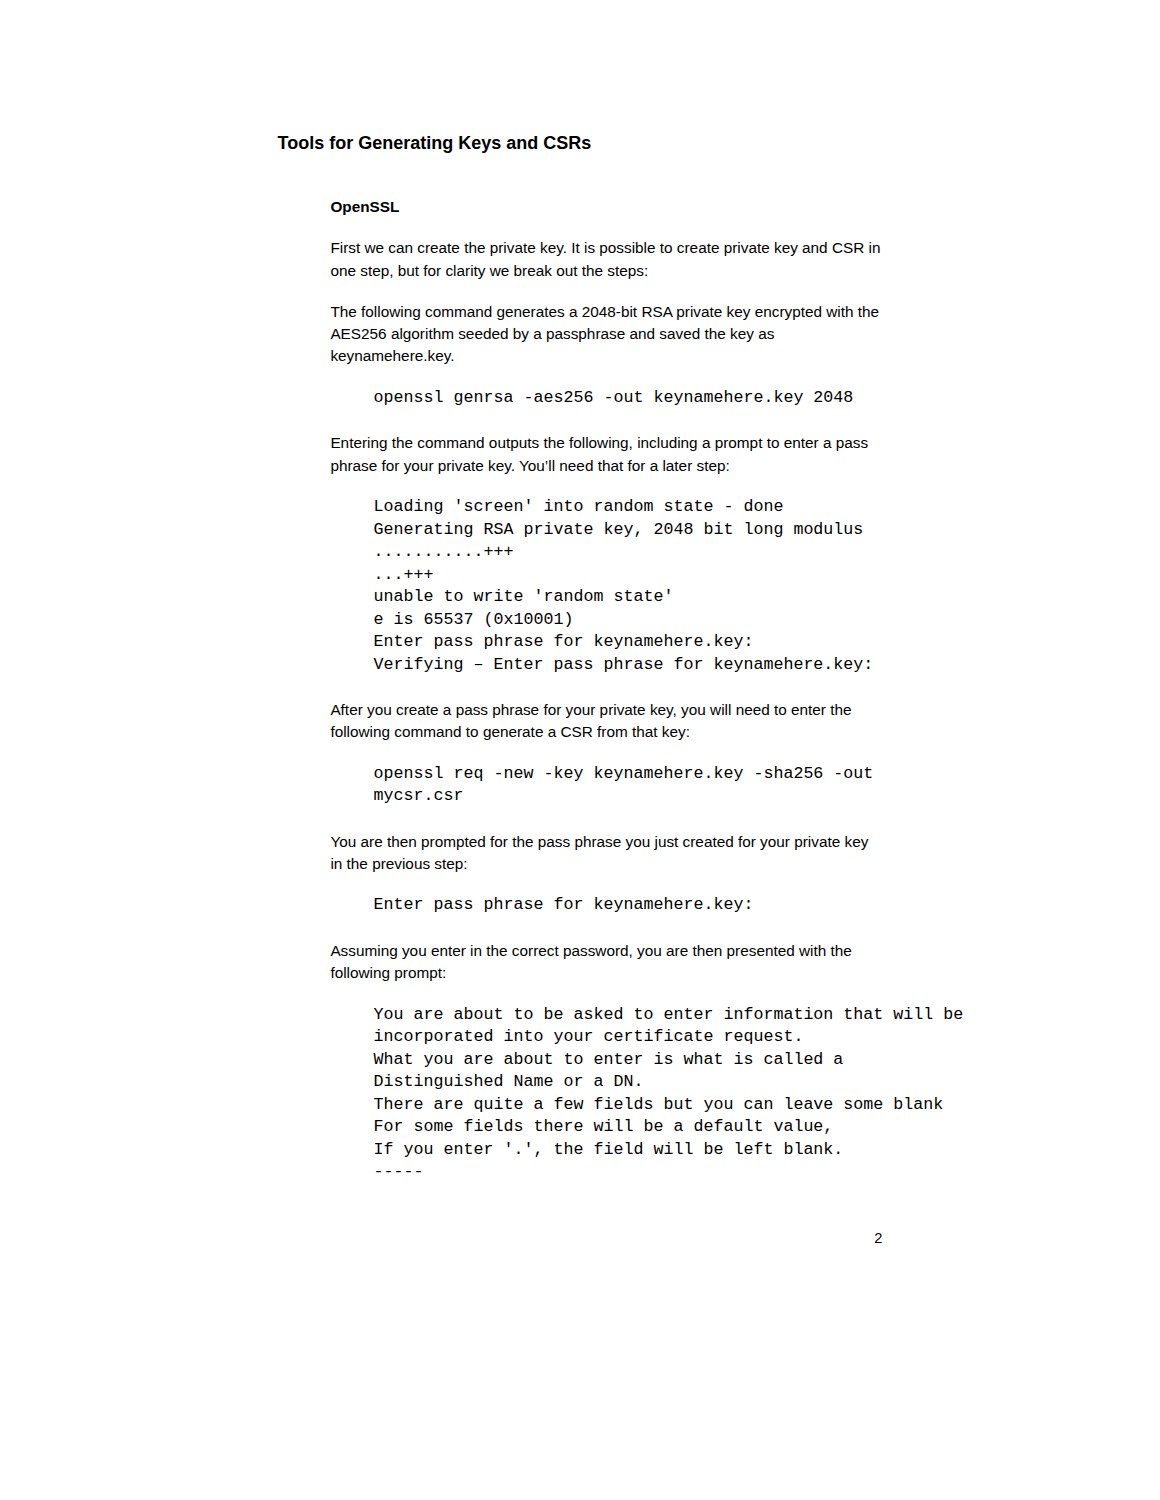Tools for Generating Keys and CSRs
OpenSSL
First we can create the private key. It is possible to create private key and CSR in one step, but for clarity we break out the steps:
The following command generates a 2048-bit RSA private key encrypted with the AES256 algorithm seeded by a passphrase and saved the key as keynamehere.key.
openssl genrsa -aes256 -out keynamehere.key 2048
Entering the command outputs the following, including a prompt to enter a pass phrase for your private key. You’ll need that for a later step:
Loading 'screen' into random state - done
Generating RSA private key, 2048 bit long modulus
...........+++
...+++
unable to write 'random state'
e is 65537 (0x10001)
Enter pass phrase for keynamehere.key:
Verifying – Enter pass phrase for keynamehere.key:
After you create a pass phrase for your private key, you will need to enter the following command to generate a CSR from that key:
openssl req -new -key keynamehere.key -sha256 -out
mycsr.csr
You are then prompted for the pass phrase you just created for your private key in the previous step:
Enter pass phrase for keynamehere.key:
Assuming you enter in the correct password, you are then presented with the following prompt:
You are about to be asked to enter information that will be
incorporated into your certificate request.
What you are about to enter is what is called a
Distinguished Name or a DN.
There are quite a few fields but you can leave some blank
For some fields there will be a default value,
If you enter '.', the field will be left blank.
-----
2